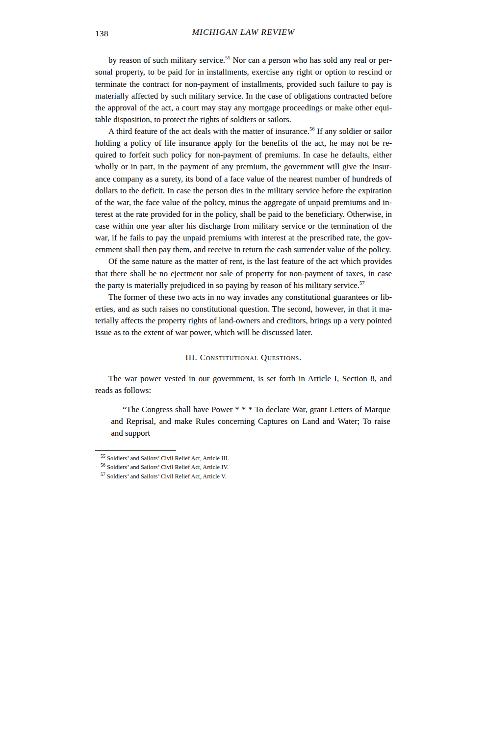138
MICHIGAN LAW REVIEW
by reason of such military service.55 Nor can a person who has sold any real or personal property, to be paid for in installments, exercise any right or option to rescind or terminate the contract for non-payment of installments, provided such failure to pay is materially affected by such military service. In the case of obligations contracted before the approval of the act, a court may stay any mortgage proceedings or make other equitable disposition, to protect the rights of soldiers or sailors.
A third feature of the act deals with the matter of insurance.56 If any soldier or sailor holding a policy of life insurance apply for the benefits of the act, he may not be required to forfeit such policy for non-payment of premiums. In case he defaults, either wholly or in part, in the payment of any premium, the government will give the insurance company as a surety, its bond of a face value of the nearest number of hundreds of dollars to the deficit. In case the person dies in the military service before the expiration of the war, the face value of the policy, minus the aggregate of unpaid premiums and interest at the rate provided for in the policy, shall be paid to the beneficiary. Otherwise, in case within one year after his discharge from military service or the termination of the war, if he fails to pay the unpaid premiums with interest at the prescribed rate, the government shall then pay them, and receive in return the cash surrender value of the policy.
Of the same nature as the matter of rent, is the last feature of the act which provides that there shall be no ejectment nor sale of property for non-payment of taxes, in case the party is materially prejudiced in so paying by reason of his military service.57
The former of these two acts in no way invades any constitutional guarantees or liberties, and as such raises no constitutional question. The second, however, in that it materially affects the property rights of land-owners and creditors, brings up a very pointed issue as to the extent of war power, which will be discussed later.
III. Constitutional Questions.
The war power vested in our government, is set forth in Article I, Section 8, and reads as follows:
“The Congress shall have Power * * * To declare War, grant Letters of Marque and Reprisal, and make Rules concerning Captures on Land and Water; To raise and support
55 Soldiers’ and Sailors’ Civil Relief Act, Article III.
56 Soldiers’ and Sailors’ Civil Relief Act, Article IV.
57 Soldiers’ and Sailors’ Civil Relief Act, Article V.